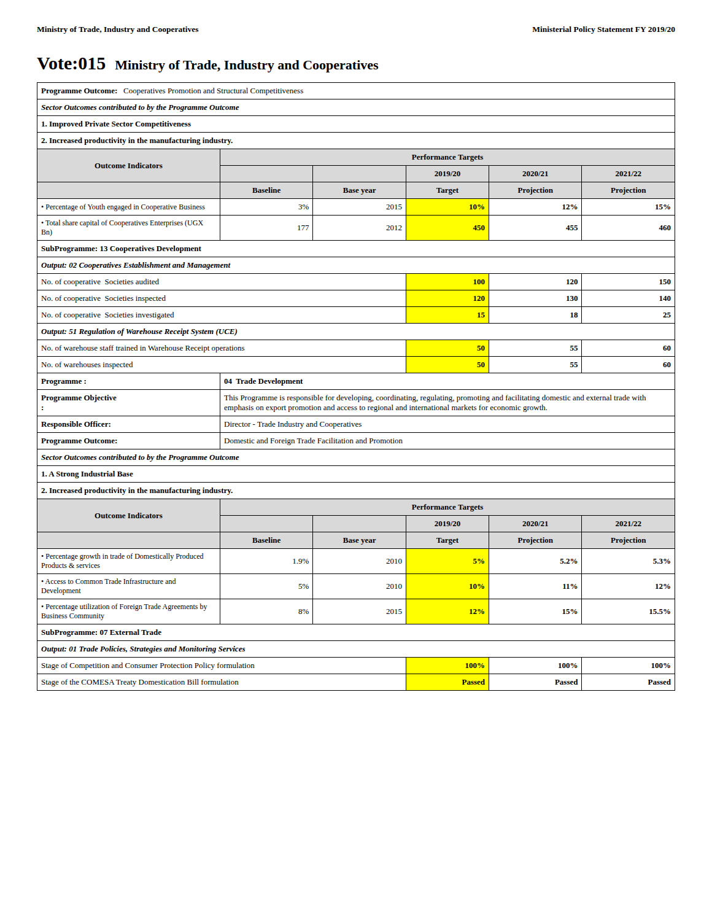Ministry of Trade, Industry and Cooperatives
Ministerial Policy Statement FY 2019/20
Vote:015 Ministry of Trade, Industry and Cooperatives
| Programme Outcome: Cooperatives Promotion and Structural Competitiveness |
| Sector Outcomes contributed to by the Programme Outcome |
| 1. Improved Private Sector Competitiveness |
| 2. Increased productivity in the manufacturing industry. |
| Outcome Indicators | Performance Targets |
| | | 2019/20 | 2020/21 | 2021/22 |
| | Baseline | Base year | Target | Projection | Projection |
| • Percentage of Youth engaged in Cooperative Business | 3% | 2015 | 10% | 12% | 15% |
| • Total share capital of Cooperatives Enterprises (UGX Bn) | 177 | 2012 | 450 | 455 | 460 |
| SubProgramme: 13 Cooperatives Development |
| Output: 02 Cooperatives Establishment and Management |
| No. of cooperative Societies audited | 100 | 120 | 150 |
| No. of cooperative Societies inspected | 120 | 130 | 140 |
| No. of cooperative Societies investigated | 15 | 18 | 25 |
| Output: 51 Regulation of Warehouse Receipt System (UCE) |
| No. of warehouse staff trained in Warehouse Receipt operations | 50 | 55 | 60 |
| No. of warehouses inspected | 50 | 55 | 60 |
| Programme : | 04 Trade Development |
| Programme Objective : | This Programme is responsible for developing, coordinating, regulating, promoting and facilitating domestic and external trade with emphasis on export promotion and access to regional and international markets for economic growth. |
| Responsible Officer: | Director - Trade Industry and Cooperatives |
| Programme Outcome: | Domestic and Foreign Trade Facilitation and Promotion |
| Sector Outcomes contributed to by the Programme Outcome |
| 1. A Strong Industrial Base |
| 2. Increased productivity in the manufacturing industry. |
| Outcome Indicators | Performance Targets |
| | | 2019/20 | 2020/21 | 2021/22 |
| | Baseline | Base year | Target | Projection | Projection |
| • Percentage growth in trade of Domestically Produced Products & services | 1.9% | 2010 | 5% | 5.2% | 5.3% |
| • Access to Common Trade Infrastructure and Development | 5% | 2010 | 10% | 11% | 12% |
| • Percentage utilization of Foreign Trade Agreements by Business Community | 8% | 2015 | 12% | 15% | 15.5% |
| SubProgramme: 07 External Trade |
| Output: 01 Trade Policies, Strategies and Monitoring Services |
| Stage of Competition and Consumer Protection Policy formulation | 100% | 100% | 100% |
| Stage of the COMESA Treaty Domestication Bill formulation | Passed | Passed | Passed |